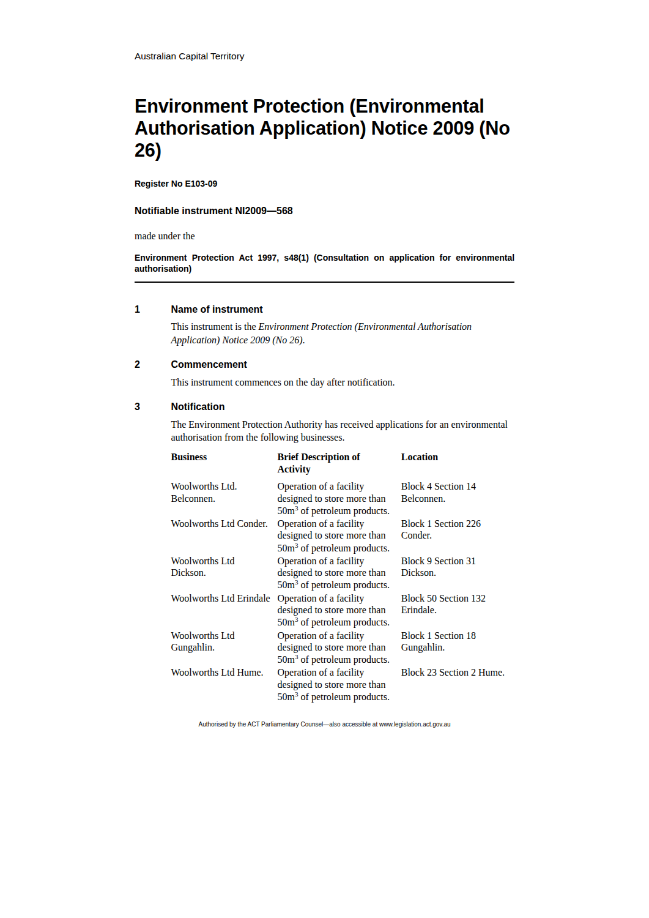Australian Capital Territory
Environment Protection (Environmental Authorisation Application) Notice 2009 (No 26)
Register No E103-09
Notifiable instrument NI2009—568
made under the
Environment Protection Act 1997, s48(1) (Consultation on application for environmental authorisation)
1 Name of instrument
This instrument is the Environment Protection (Environmental Authorisation Application) Notice 2009 (No 26).
2 Commencement
This instrument commences on the day after notification.
3 Notification
The Environment Protection Authority has received applications for an environmental authorisation from the following businesses.
| Business | Brief Description of Activity | Location |
| --- | --- | --- |
| Woolworths Ltd. Belconnen. | Operation of a facility designed to store more than 50m 3 of petroleum products. | Block 4 Section 14 Belconnen. |
| Woolworths Ltd Conder. | Operation of a facility designed to store more than 50m 3 of petroleum products. | Block 1 Section 226 Conder. |
| Woolworths Ltd Dickson. | Operation of a facility designed to store more than 50m 3 of petroleum products. | Block 9 Section 31 Dickson. |
| Woolworths Ltd Erindale | Operation of a facility designed to store more than 50m 3 of petroleum products. | Block 50 Section 132 Erindale. |
| Woolworths Ltd Gungahlin. | Operation of a facility designed to store more than 50m 3 of petroleum products. | Block 1 Section 18 Gungahlin. |
| Woolworths Ltd Hume. | Operation of a facility designed to store more than 50m 3 of petroleum products. | Block 23 Section 2 Hume. |
Authorised by the ACT Parliamentary Counsel—also accessible at www.legislation.act.gov.au